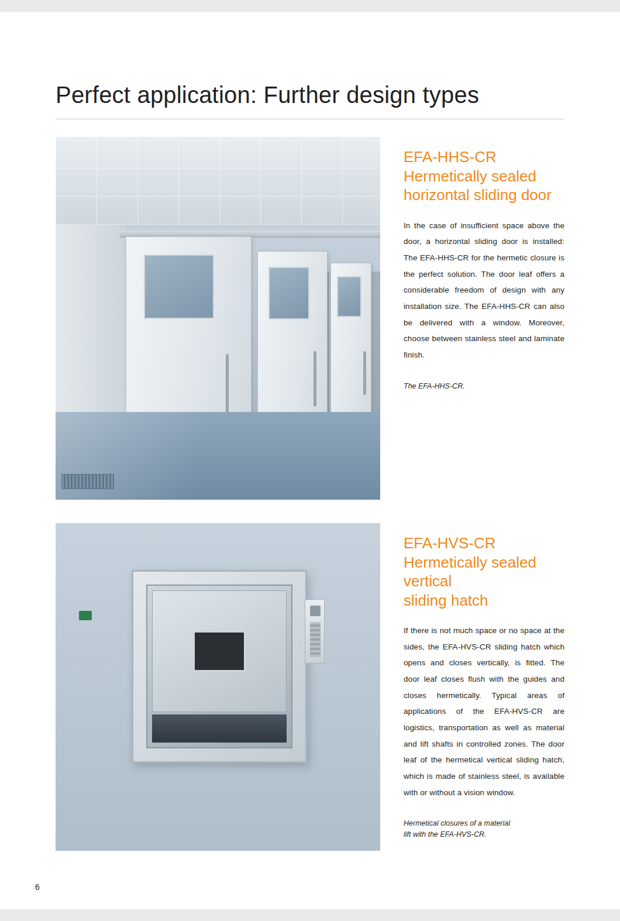Perfect application: Further design types
EFA-HHS-CR
Hermetically sealed
horizontal sliding door
In the case of insufficient space above the door, a horizontal sliding door is installed: The EFA-HHS-CR for the hermetic closure is the perfect solution. The door leaf offers a considerable freedom of design with any installation size. The EFA-HHS-CR can also be delivered with a window. Moreover, choose between stainless steel and laminate finish.
The EFA-HHS-CR.
EFA-HVS-CR
Hermetically sealed vertical
sliding hatch
If there is not much space or no space at the sides, the EFA-HVS-CR sliding hatch which opens and closes vertically, is fitted. The door leaf closes flush with the guides and closes hermetically. Typical areas of applications of the EFA-HVS-CR are logistics, transportation as well as material and lift shafts in controlled zones. The door leaf of the hermetical vertical sliding hatch, which is made of stainless steel, is available with or without a vision window.
Hermetical closures of a material
lift with the EFA-HVS-CR.
6